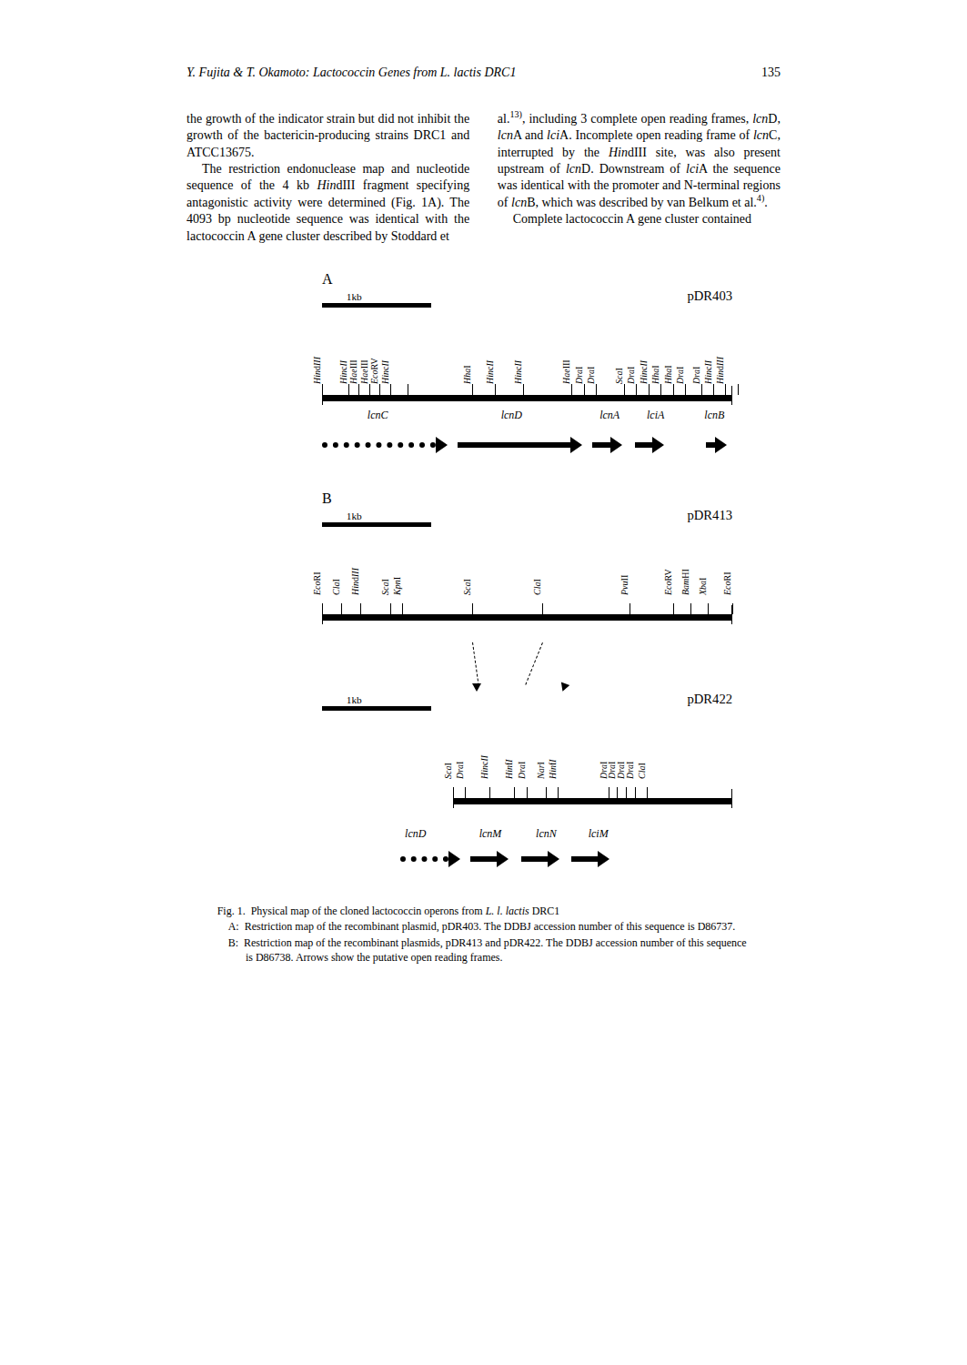Y. Fujita & T. Okamoto: Lactococcin Genes from L. lactis DRC1 135
the growth of the indicator strain but did not inhibit the growth of the bactericin-producing strains DRC1 and ATCC13675.
The restriction endonuclease map and nucleotide sequence of the 4 kb HindIII fragment specifying antagonistic activity were determined (Fig. 1A). The 4093 bp nucleotide sequence was identical with the lactococcin A gene cluster described by Stoddard et
al.13), including 3 complete open reading frames, lcn D, lcn A and lci A. Incomplete open reading frame of lcn C, interrupted by the HindIII site, was also present upstream of lcn D. Downstream of lci A the sequence was identical with the promoter and N-terminal regions of lcn B, which was described by van Belkum et al.4).
Complete lactococcin A gene cluster contained
A
1kb
pDR403
Hind III
Hinc II
HaeIII
HaeIII
EcoRV
Hinc II
HhaI
Hinc II
Hinc II
HaeIII
DraI
DraI
ScaI
DraI
Hinc II
HhaI
HhaI
DraI
DraI
Hinc II
Hind III
lcnC
lcnD
lcnA
lciA
lcnB
B
1kb
pDR413
EcoRI
ClaI
Hind III
ScaI
KpnI
ScaI
ClaI
PvuII
EcoRV
BamHI
XbaI
EcoRI
1kb
pDR422
ScaI
DraI
Hinc II
Hinf I
DraI
NarI
Hinf I
DraI
DraI
DraI
DraI
ClaI
lcnD lcnM lcnN lciM
Fig. 1. Physical map of the cloned lactococcin operons from L. l. lactis DRC1
A: Restriction map of the recombinant plasmid, pDR403. The DDBJ accession number of this sequence is D86737.
B: Restriction map of the recombinant plasmids, pDR413 and pDR422. The DDBJ accession number of this sequence is D86738. Arrows show the putative open reading frames.